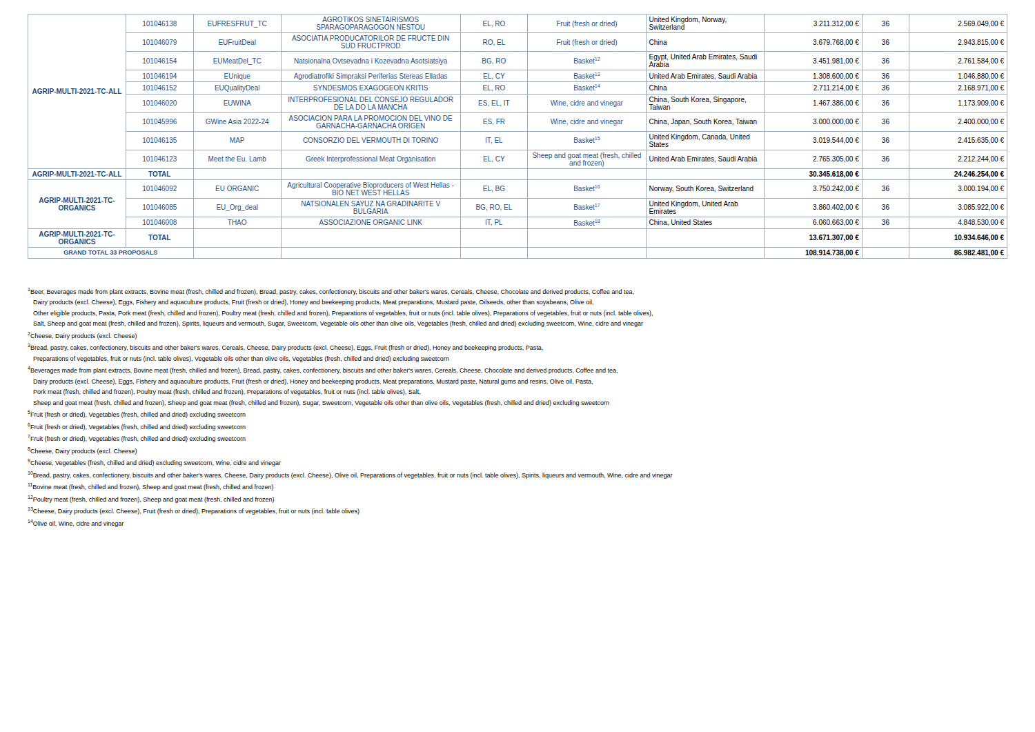| AGRIP-MULTI-2021-TC-ALL | 101046138 | EUFRESFRUT_TC | AGROTIKOS SINETAIRISMOS SPARAGOPARAGOGON NESTOU | EL, RO | Fruit (fresh or dried) | United Kingdom, Norway, Switzerland | 3.211.312,00 € | 36 | 2.569.049,00 € |
| 101046079 | EUFruitDeal | ASOCIATIA PRODUCATORILOR DE FRUCTE DIN SUD FRUCTPROD | RO, EL | Fruit (fresh or dried) | China | 3.679.768,00 € | 36 | 2.943.815,00 € |
| 101046154 | EUMeatDel_TC | Natsionalna Ovtsevadna i Kozevadna Asotsiatsiya | BG, RO | Basket 12 | Egypt, United Arab Emirates, Saudi Arabia | 3.451.981,00 € | 36 | 2.761.584,00 € |
| 101046194 | EUnique | Agrodiatrofiki Simpraksi Periferias Stereas Elladas | EL, CY | Basket 13 | United Arab Emirates, Saudi Arabia | 1.308.600,00 € | 36 | 1.046.880,00 € |
| 101046152 | EUQualityDeal | SYNDESMOS EXAGOGEON KRITIS | EL, RO | Basket 14 | China | 2.711.214,00 € | 36 | 2.168.971,00 € |
| 101046020 | EUWINA | INTERPROFESIONAL DEL CONSEJO REGULADOR DE LA DO LA MANCHA | ES, EL, IT | Wine, cidre and vinegar | China, South Korea, Singapore, Taiwan | 1.467.386,00 € | 36 | 1.173.909,00 € |
| 101045996 | GWine Asia 2022-24 | ASOCIACION PARA LA PROMOCION DEL VINO DE GARNACHA-GARNACHA ORIGEN | ES, FR | Wine, cidre and vinegar | China, Japan, South Korea, Taiwan | 3.000.000,00 € | 36 | 2.400.000,00 € |
| 101046135 | MAP | CONSORZIO DEL VERMOUTH DI TORINO | IT, EL | Basket 15 | United Kingdom, Canada, United States | 3.019.544,00 € | 36 | 2.415.635,00 € |
| 101046123 | Meet the Eu. Lamb | Greek Interprofessional Meat Organisation | EL, CY | Sheep and goat meat (fresh, chilled and frozen) | United Arab Emirates, Saudi Arabia | 2.765.305,00 € | 36 | 2.212.244,00 € |
| AGRIP-MULTI-2021-TC-ALL | TOTAL | | | | | | 30.345.618,00 € | | 24.246.254,00 € |
| AGRIP-MULTI-2021-TC-ORGANICS | 101046092 | EU ORGANIC | Agricultural Cooperative Bioproducers of West Hellas -BIO NET WEST HELLAS | EL, BG | Basket 16 | Norway, South Korea, Switzerland | 3.750.242,00 € | 36 | 3.000.194,00 € |
| 101046085 | EU_Org_deal | NATSIONALEN SAYUZ NA GRADINARITE V BULGARIA | BG, RO, EL | Basket 17 | United Kingdom, United Arab Emirates | 3.860.402,00 € | 36 | 3.085.922,00 € |
| 101046008 | THAO | ASSOCIAZIONE ORGANIC LINK | IT, PL | Basket 18 | China, United States | 6.060.663,00 € | 36 | 4.848.530,00 € |
| AGRIP-MULTI-2021-TC-ORGANICS | TOTAL | | | | | | 13.671.307,00 € | | 10.934.646,00 € |
| GRAND TOTAL 33 PROPOSALS | | | | | | 108.914.738,00 € | | 86.982.481,00 € |
1 Beer, Beverages made from plant extracts, Bovine meat (fresh, chilled and frozen), Bread, pastry, cakes, confectionery, biscuits and other baker's wares, Cereals, Cheese, Chocolate and derived products, Coffee and tea,
Dairy products (excl. Cheese), Eggs, Fishery and aquaculture products, Fruit (fresh or dried), Honey and beekeeping products, Meat preparations, Mustard paste, Oilseeds, other than soyabeans, Olive oil,
Other eligible products, Pasta, Pork meat (fresh, chilled and frozen), Poultry meat (fresh, chilled and frozen), Preparations of vegetables, fruit or nuts (incl. table olives), Preparations of vegetables, fruit or nuts (incl. table olives),
Salt, Sheep and goat meat (fresh, chilled and frozen), Spirits, liqueurs and vermouth, Sugar, Sweetcorn, Vegetable oils other than olive oils, Vegetables (fresh, chilled and dried) excluding sweetcorn, Wine, cidre and vinegar
2 Cheese, Dairy products (excl. Cheese)
3 Bread, pastry, cakes, confectionery, biscuits and other baker's wares, Cereals, Cheese, Dairy products (excl. Cheese), Eggs, Fruit (fresh or dried), Honey and beekeeping products, Pasta,
Preparations of vegetables, fruit or nuts (incl. table olives), Vegetable oils other than olive oils, Vegetables (fresh, chilled and dried) excluding sweetcorn
4 Beverages made from plant extracts, Bovine meat (fresh, chilled and frozen), Bread, pastry, cakes, confectionery, biscuits and other baker's wares, Cereals, Cheese, Chocolate and derived products, Coffee and tea,
Dairy products (excl. Cheese), Eggs, Fishery and aquaculture products, Fruit (fresh or dried), Honey and beekeeping products, Meat preparations, Mustard paste, Natural gums and resins, Olive oil, Pasta,
Pork meat (fresh, chilled and frozen), Poultry meat (fresh, chilled and frozen), Preparations of vegetables, fruit or nuts (incl. table olives), Salt,
Sheep and goat meat (fresh, chilled and frozen), Sheep and goat meat (fresh, chilled and frozen), Sugar, Sweetcorn, Vegetable oils other than olive oils, Vegetables (fresh, chilled and dried) excluding sweetcorn
5 Fruit (fresh or dried), Vegetables (fresh, chilled and dried) excluding sweetcorn
6 Fruit (fresh or dried), Vegetables (fresh, chilled and dried) excluding sweetcorn
7 Fruit (fresh or dried), Vegetables (fresh, chilled and dried) excluding sweetcorn
8 Cheese, Dairy products (excl. Cheese)
9 Cheese, Vegetables (fresh, chilled and dried) excluding sweetcorn, Wine, cidre and vinegar
10 Bread, pastry, cakes, confectionery, biscuits and other baker's wares, Cheese, Dairy products (excl. Cheese), Olive oil, Preparations of vegetables, fruit or nuts (incl. table olives), Spirits, liqueurs and vermouth, Wine, cidre and vinegar
11 Bovine meat (fresh, chilled and frozen), Sheep and goat meat (fresh, chilled and frozen)
12 Poultry meat (fresh, chilled and frozen), Sheep and goat meat (fresh, chilled and frozen)
13 Cheese, Dairy products (excl. Cheese), Fruit (fresh or dried), Preparations of vegetables, fruit or nuts (incl. table olives)
14 Olive oil, Wine, cidre and vinegar